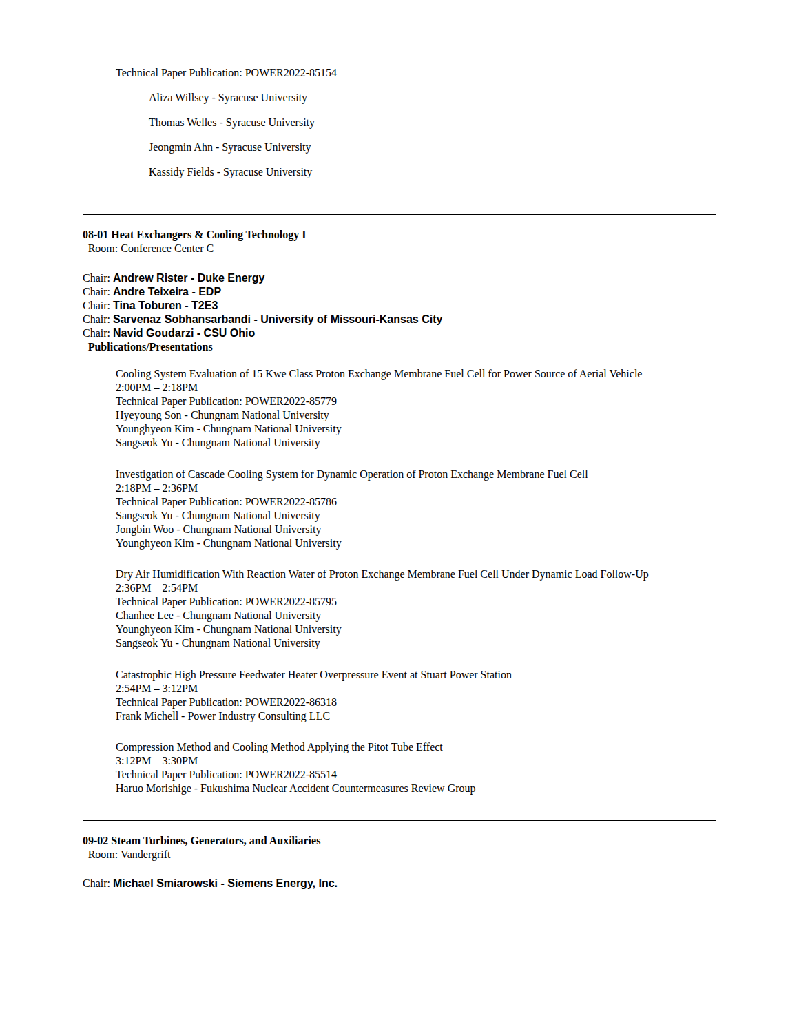Technical Paper Publication: POWER2022-85154
Aliza Willsey - Syracuse University
Thomas Welles - Syracuse University
Jeongmin Ahn - Syracuse University
Kassidy Fields - Syracuse University
08-01 Heat Exchangers & Cooling Technology I
Room: Conference Center C
Chair: Andrew Rister - Duke Energy
Chair: Andre Teixeira - EDP
Chair: Tina Toburen - T2E3
Chair: Sarvenaz Sobhansarbandi - University of Missouri-Kansas City
Chair: Navid Goudarzi - CSU Ohio
Publications/Presentations
Cooling System Evaluation of 15 Kwe Class Proton Exchange Membrane Fuel Cell for Power Source of Aerial Vehicle
2:00PM – 2:18PM
Technical Paper Publication: POWER2022-85779
Hyeyoung Son - Chungnam National University
Younghyeon Kim - Chungnam National University
Sangseok Yu - Chungnam National University
Investigation of Cascade Cooling System for Dynamic Operation of Proton Exchange Membrane Fuel Cell
2:18PM – 2:36PM
Technical Paper Publication: POWER2022-85786
Sangseok Yu - Chungnam National University
Jongbin Woo - Chungnam National University
Younghyeon Kim - Chungnam National University
Dry Air Humidification With Reaction Water of Proton Exchange Membrane Fuel Cell Under Dynamic Load Follow-Up
2:36PM – 2:54PM
Technical Paper Publication: POWER2022-85795
Chanhee Lee - Chungnam National University
Younghyeon Kim - Chungnam National University
Sangseok Yu - Chungnam National University
Catastrophic High Pressure Feedwater Heater Overpressure Event at Stuart Power Station
2:54PM – 3:12PM
Technical Paper Publication: POWER2022-86318
Frank Michell - Power Industry Consulting LLC
Compression Method and Cooling Method Applying the Pitot Tube Effect
3:12PM – 3:30PM
Technical Paper Publication: POWER2022-85514
Haruo Morishige - Fukushima Nuclear Accident Countermeasures Review Group
09-02 Steam Turbines, Generators, and Auxiliaries
Room: Vandergrift
Chair: Michael Smiarowski - Siemens Energy, Inc.